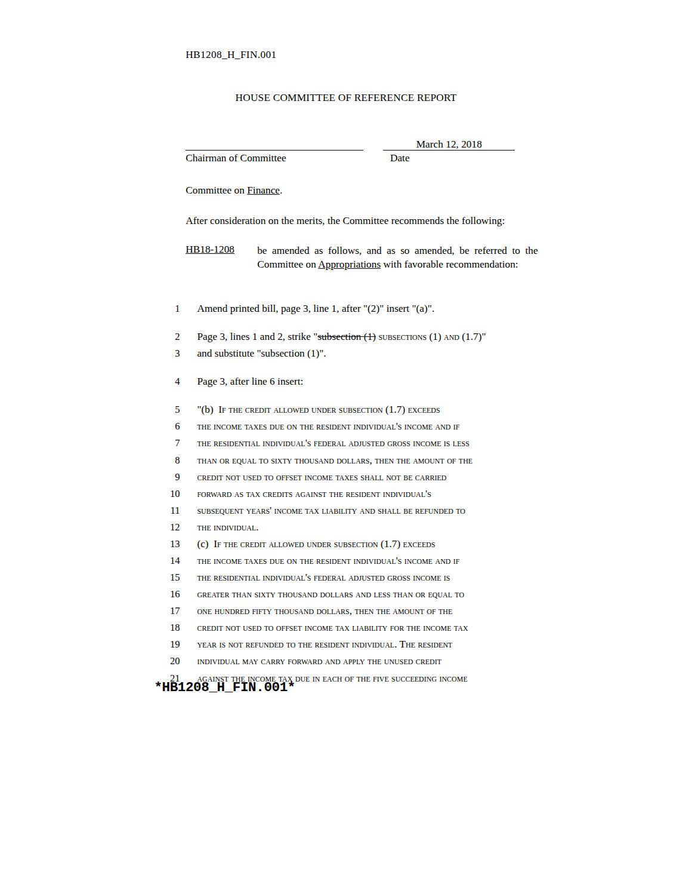HB1208_H_FIN.001
HOUSE COMMITTEE OF REFERENCE REPORT
March 12, 2018
Chairman of Committee
Date
Committee on Finance.
After consideration on the merits, the Committee recommends the following:
HB18-1208
be amended as follows, and as so amended, be referred to the Committee on Appropriations with favorable recommendation:
Amend printed bill, page 3, line 1, after "(2)" insert "(a)".
Page 3, lines 1 and 2, strike "subsection (1) subsections (1) and (1.7)"
and substitute "subsection (1)".
Page 3, after line 6 insert:
"(b) If the credit allowed under subsection (1.7) exceeds
the income taxes due on the resident individual's income and if
the residential individual's federal adjusted gross income is less
than or equal to sixty thousand dollars, then the amount of the
credit not used to offset income taxes shall not be carried
forward as tax credits against the resident individual's
subsequent years' income tax liability and shall be refunded to
the individual.
(c) If the credit allowed under subsection (1.7) exceeds
the income taxes due on the resident individual's income and if
the residential individual's federal adjusted gross income is
greater than sixty thousand dollars and less than or equal to
one hundred fifty thousand dollars, then the amount of the
credit not used to offset income tax liability for the income tax
year is not refunded to the resident individual. The resident
individual may carry forward and apply the unused credit
against the income tax due in each of the five succeeding income
*HB1208_H_FIN.001*